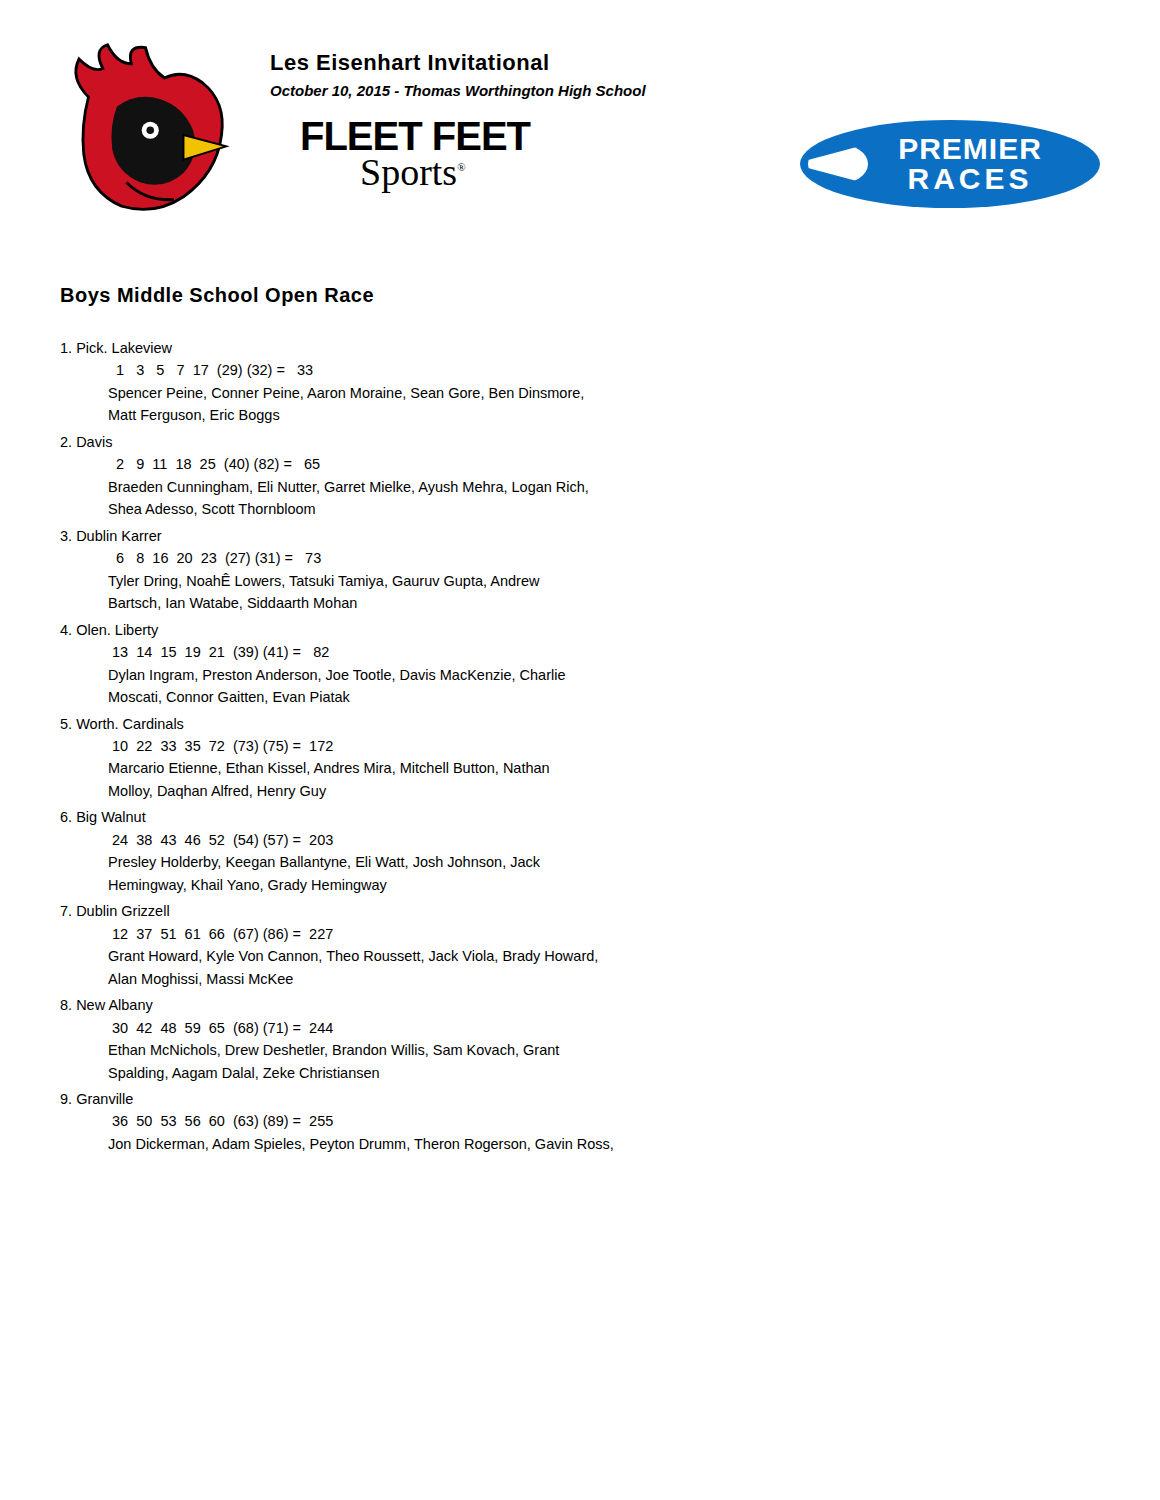Les Eisenhart Invitational
October 10, 2015 - Thomas Worthington High School
FLEET FEET
Sports®
PREMIER
RACES
Boys Middle School Open Race
Pick. Lakeview
1 3 5 7 17 (29) (32) = 33
Spencer Peine, Conner Peine, Aaron Moraine, Sean Gore, Ben Dinsmore,
Matt Ferguson, Eric Boggs
Davis
2 9 11 18 25 (40) (82) = 65
Braeden Cunningham, Eli Nutter, Garret Mielke, Ayush Mehra, Logan Rich,
Shea Adesso, Scott Thornbloom
Dublin Karrer
6 8 16 20 23 (27) (31) = 73
Tyler Dring, NoahÊ Lowers, Tatsuki Tamiya, Gauruv Gupta, Andrew
Bartsch, Ian Watabe, Siddaarth Mohan
Olen. Liberty
13 14 15 19 21 (39) (41) = 82
Dylan Ingram, Preston Anderson, Joe Tootle, Davis MacKenzie, Charlie
Moscati, Connor Gaitten, Evan Piatak
Worth. Cardinals
10 22 33 35 72 (73) (75) = 172
Marcario Etienne, Ethan Kissel, Andres Mira, Mitchell Button, Nathan
Molloy, Daqhan Alfred, Henry Guy
Big Walnut
24 38 43 46 52 (54) (57) = 203
Presley Holderby, Keegan Ballantyne, Eli Watt, Josh Johnson, Jack
Hemingway, Khail Yano, Grady Hemingway
Dublin Grizzell
12 37 51 61 66 (67) (86) = 227
Grant Howard, Kyle Von Cannon, Theo Roussett, Jack Viola, Brady Howard,
Alan Moghissi, Massi McKee
New Albany
30 42 48 59 65 (68) (71) = 244
Ethan McNichols, Drew Deshetler, Brandon Willis, Sam Kovach, Grant
Spalding, Aagam Dalal, Zeke Christiansen
Granville
36 50 53 56 60 (63) (89) = 255
Jon Dickerman, Adam Spieles, Peyton Drumm, Theron Rogerson, Gavin Ross,